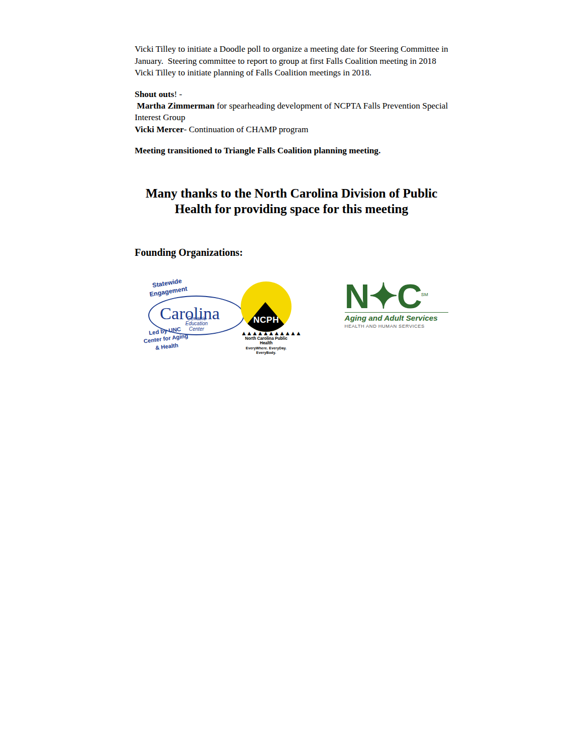Vicki Tilley to initiate a Doodle poll to organize a meeting date for Steering Committee in January. Steering committee to report to group at first Falls Coalition meeting in 2018
Vicki Tilley to initiate planning of Falls Coalition meetings in 2018.
Shout outs! -
Martha Zimmerman for spearheading development of NCPTA Falls Prevention Special Interest Group
Vicki Mercer- Continuation of CHAMP program
Meeting transitioned to Triangle Falls Coalition planning meeting.
Many thanks to the North Carolina Division of Public Health for providing space for this meeting
Founding Organizations:
Statewide Engagement
Carolina
Geriatric Education
Center
Led by UNC Center for Aging & Health
NCPH
▲▲▲▲▲▲▲▲▲▲▲
North Carolina Public Health
EveryWhere. EveryDay. EveryBody.
N✦CSM
Aging and Adult Services
HEALTH AND HUMAN SERVICES